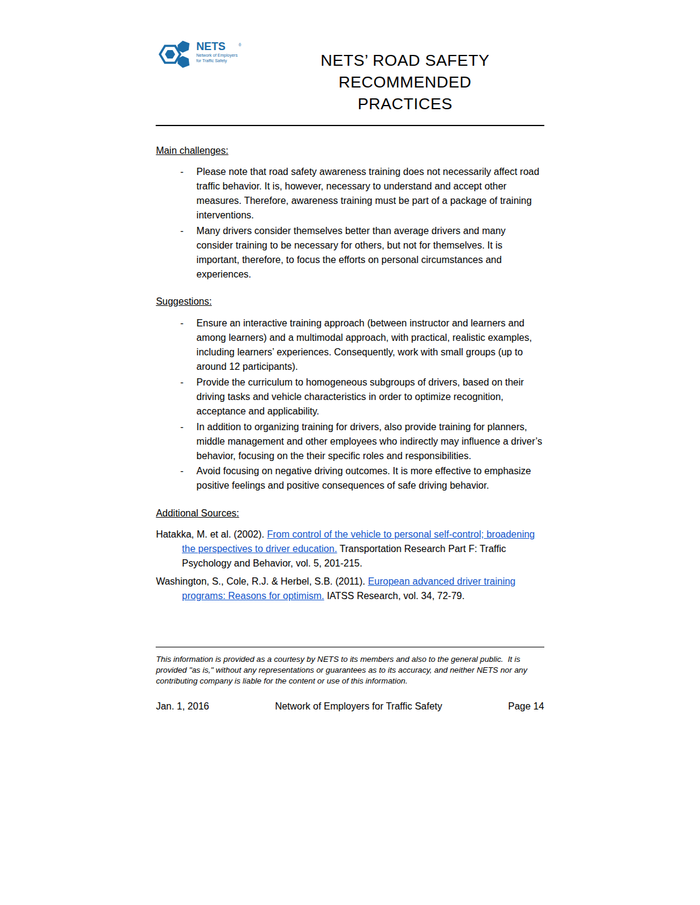NETS ® Network of Employers for Traffic Safety
NETS’ ROAD SAFETY
RECOMMENDED PRACTICES
Main challenges:
Please note that road safety awareness training does not necessarily affect road traffic behavior. It is, however, necessary to understand and accept other measures. Therefore, awareness training must be part of a package of training interventions.
Many drivers consider themselves better than average drivers and many consider training to be necessary for others, but not for themselves. It is important, therefore, to focus the efforts on personal circumstances and experiences.
Suggestions:
Ensure an interactive training approach (between instructor and learners and among learners) and a multimodal approach, with practical, realistic examples, including learners’ experiences. Consequently, work with small groups (up to around 12 participants).
Provide the curriculum to homogeneous subgroups of drivers, based on their driving tasks and vehicle characteristics in order to optimize recognition, acceptance and applicability.
In addition to organizing training for drivers, also provide training for planners, middle management and other employees who indirectly may influence a driver’s behavior, focusing on the their specific roles and responsibilities.
Avoid focusing on negative driving outcomes. It is more effective to emphasize positive feelings and positive consequences of safe driving behavior.
Additional Sources:
Hatakka, M. et al. (2002). From control of the vehicle to personal self-control; broadening the perspectives to driver education. Transportation Research Part F: Traffic Psychology and Behavior, vol. 5, 201-215.
Washington, S., Cole, R.J. & Herbel, S.B. (2011). European advanced driver training programs: Reasons for optimism. IATSS Research, vol. 34, 72-79.
This information is provided as a courtesy by NETS to its members and also to the general public. It is provided "as is," without any representations or guarantees as to its accuracy, and neither NETS nor any contributing company is liable for the content or use of this information.
Jan. 1, 2016
Network of Employers for Traffic Safety
Page 14